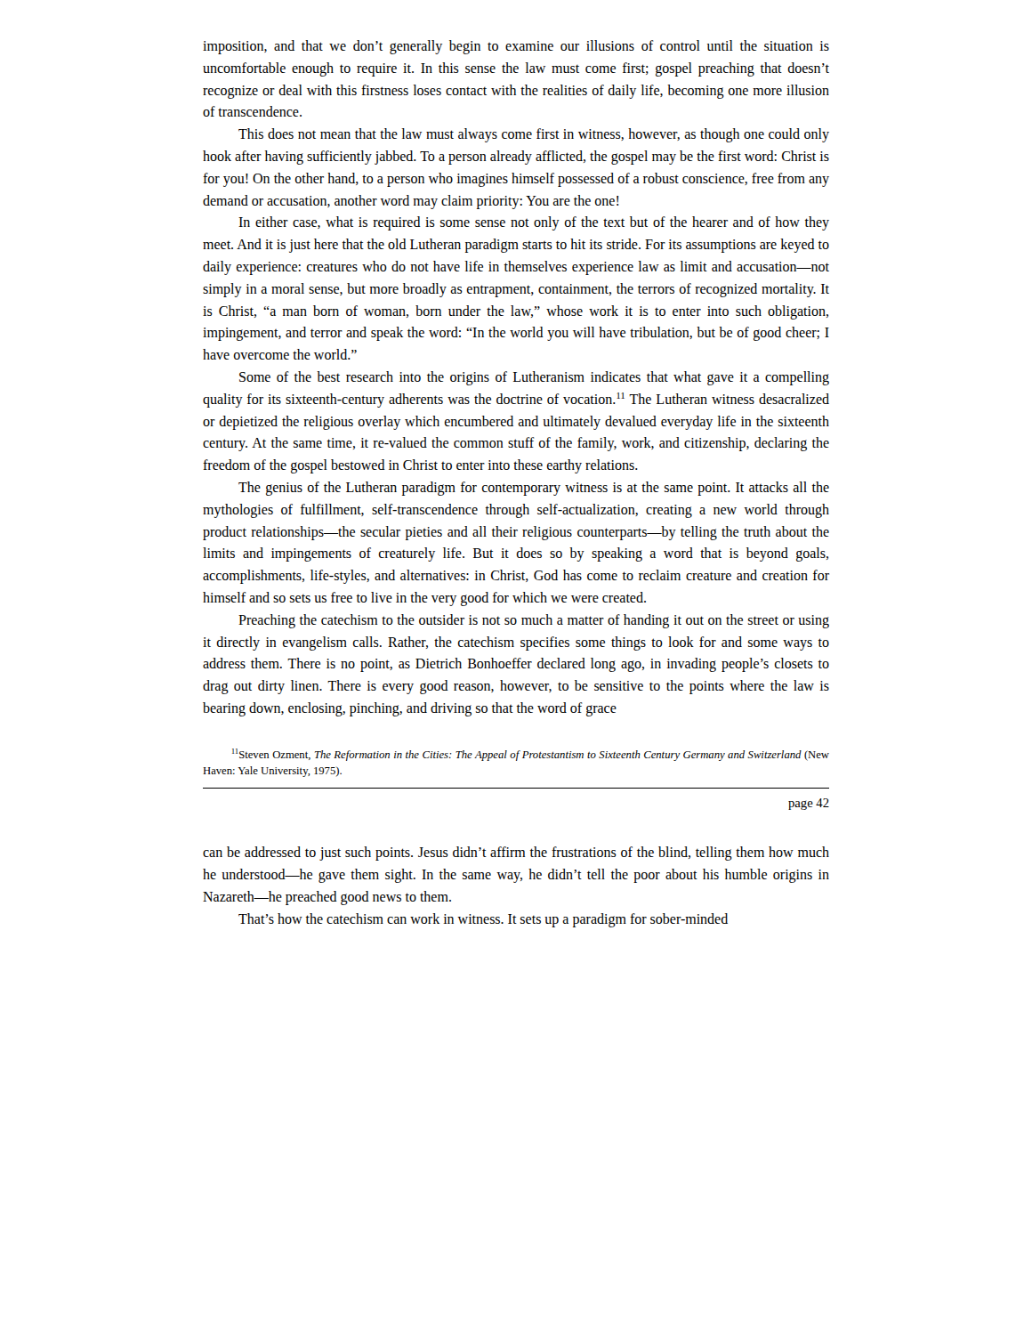imposition, and that we don’t generally begin to examine our illusions of control until the situation is uncomfortable enough to require it. In this sense the law must come first; gospel preaching that doesn’t recognize or deal with this firstness loses contact with the realities of daily life, becoming one more illusion of transcendence.
This does not mean that the law must always come first in witness, however, as though one could only hook after having sufficiently jabbed. To a person already afflicted, the gospel may be the first word: Christ is for you! On the other hand, to a person who imagines himself possessed of a robust conscience, free from any demand or accusation, another word may claim priority: You are the one!
In either case, what is required is some sense not only of the text but of the hearer and of how they meet. And it is just here that the old Lutheran paradigm starts to hit its stride. For its assumptions are keyed to daily experience: creatures who do not have life in themselves experience law as limit and accusation—not simply in a moral sense, but more broadly as entrapment, containment, the terrors of recognized mortality. It is Christ, “a man born of woman, born under the law,” whose work it is to enter into such obligation, impingement, and terror and speak the word: “In the world you will have tribulation, but be of good cheer; I have overcome the world.”
Some of the best research into the origins of Lutheranism indicates that what gave it a compelling quality for its sixteenth-century adherents was the doctrine of vocation.11 The Lutheran witness desacralized or depietized the religious overlay which encumbered and ultimately devalued everyday life in the sixteenth century. At the same time, it re-valued the common stuff of the family, work, and citizenship, declaring the freedom of the gospel bestowed in Christ to enter into these earthy relations.
The genius of the Lutheran paradigm for contemporary witness is at the same point. It attacks all the mythologies of fulfillment, self-transcendence through self-actualization, creating a new world through product relationships—the secular pieties and all their religious counterparts—by telling the truth about the limits and impingements of creaturely life. But it does so by speaking a word that is beyond goals, accomplishments, life-styles, and alternatives: in Christ, God has come to reclaim creature and creation for himself and so sets us free to live in the very good for which we were created.
Preaching the catechism to the outsider is not so much a matter of handing it out on the street or using it directly in evangelism calls. Rather, the catechism specifies some things to look for and some ways to address them. There is no point, as Dietrich Bonhoeffer declared long ago, in invading people’s closets to drag out dirty linen. There is every good reason, however, to be sensitive to the points where the law is bearing down, enclosing, pinching, and driving so that the word of grace
11Steven Ozment, The Reformation in the Cities: The Appeal of Protestantism to Sixteenth Century Germany and Switzerland (New Haven: Yale University, 1975).
page 42
can be addressed to just such points. Jesus didn’t affirm the frustrations of the blind, telling them how much he understood—he gave them sight. In the same way, he didn’t tell the poor about his humble origins in Nazareth—he preached good news to them.
That’s how the catechism can work in witness. It sets up a paradigm for sober-minded